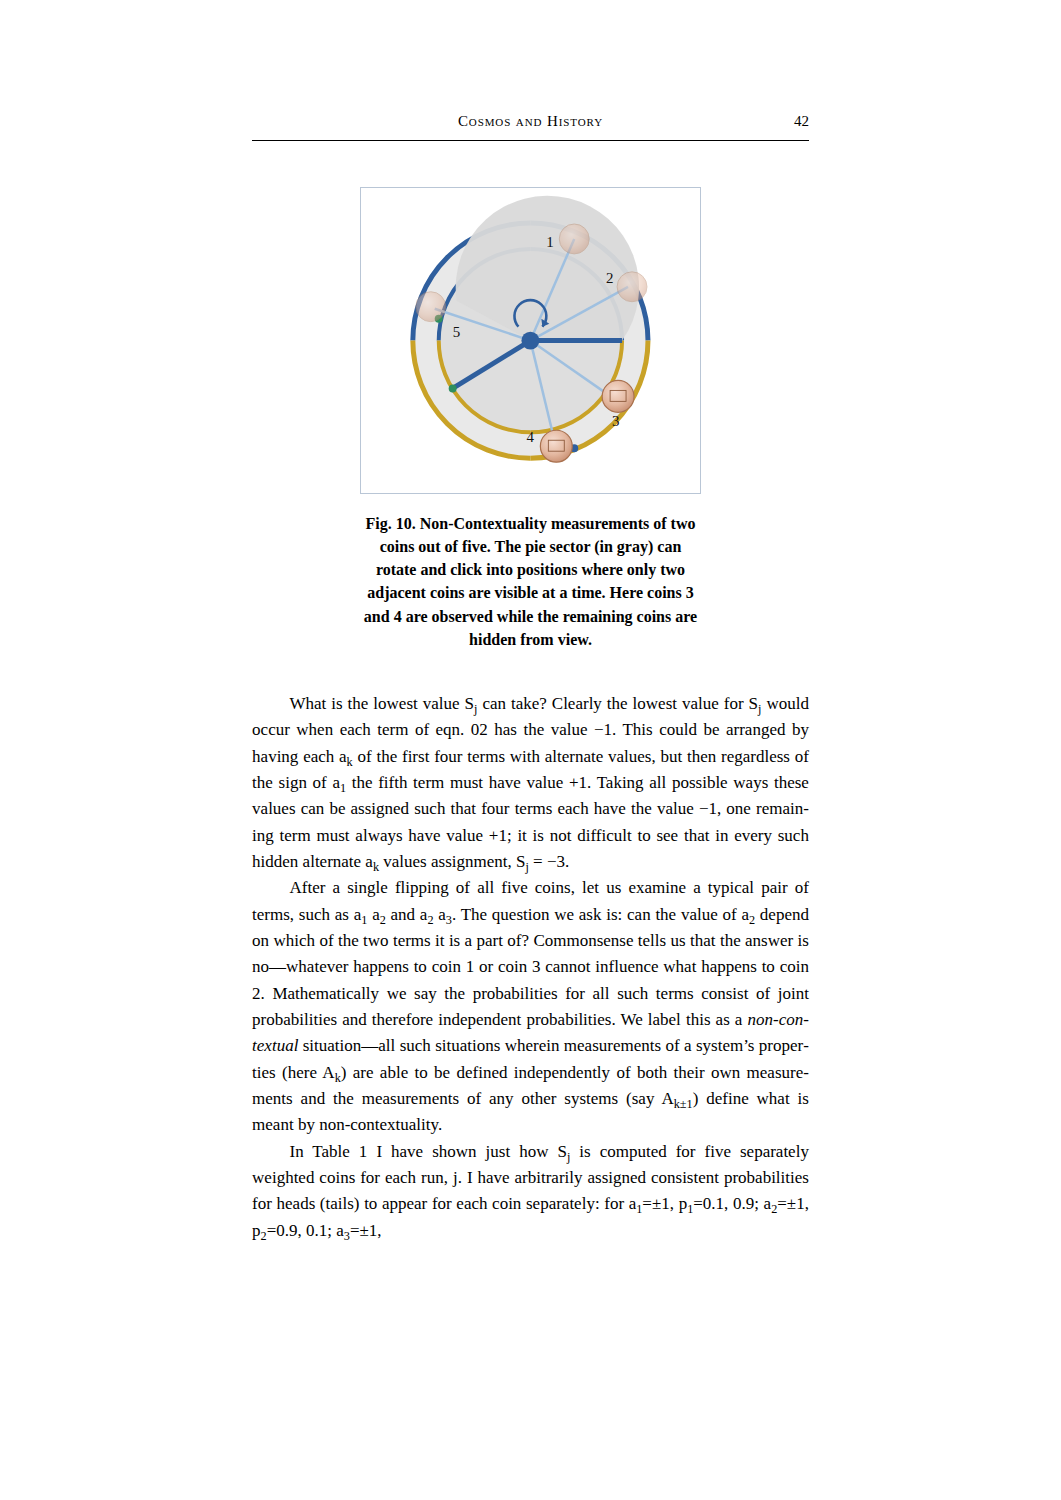Cosmos and History 42
1 2 3 4 5
Fig. 10. Non-Contextuality measurements of two coins out of five. The pie sector (in gray) can rotate and click into positions where only two adjacent coins are visible at a time. Here coins 3 and 4 are observed while the remaining coins are hidden from view.
What is the lowest value Sj can take? Clearly the lowest value for Sj would occur when each term of eqn. 02 has the value −1. This could be arranged by having each ak of the first four terms with alternate values, but then regardless of the sign of a1 the fifth term must have value +1. Taking all possible ways these values can be assigned such that four terms each have the value −1, one remaining term must always have value +1; it is not difficult to see that in every such hidden alternate ak values assignment, Sj = −3.
After a single flipping of all five coins, let us examine a typical pair of terms, such as a1 a2 and a2 a3. The question we ask is: can the value of a2 depend on which of the two terms it is a part of? Commonsense tells us that the answer is no—whatever happens to coin 1 or coin 3 cannot influence what happens to coin 2. Mathematically we say the probabilities for all such terms consist of joint probabilities and therefore independent probabilities. We label this as a non-contextual situation—all such situations wherein measurements of a system’s properties (here Ak) are able to be defined independently of both their own measurements and the measurements of any other systems (say Ak±1) define what is meant by non-contextuality.
In Table 1 I have shown just how Sj is computed for five separately weighted coins for each run, j. I have arbitrarily assigned consistent probabilities for heads (tails) to appear for each coin separately: for a1=±1, p1=0.1, 0.9; a2=±1, p2=0.9, 0.1; a3=±1,